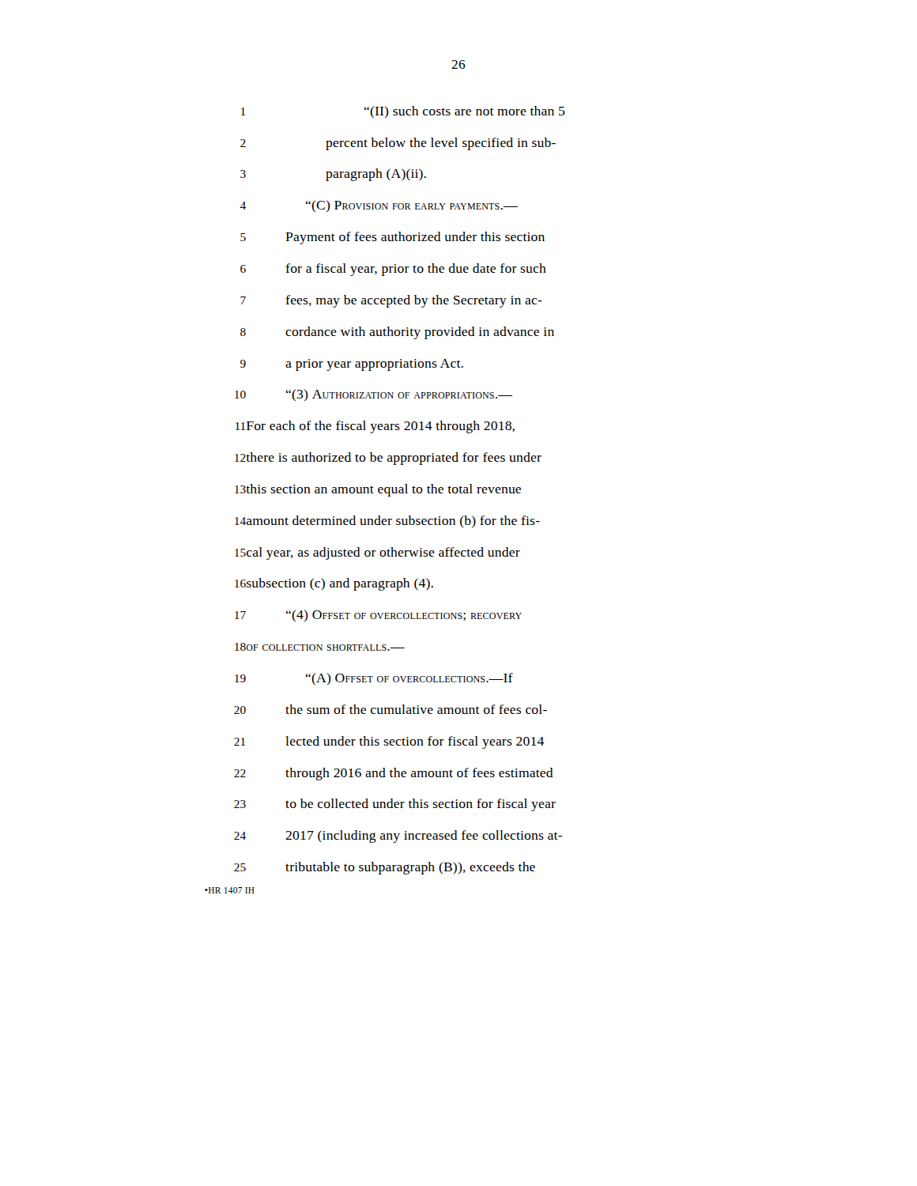26
| 1 | “(II) such costs are not more than 5 |
| 2 | percent below the level specified in sub- |
| 3 | paragraph (A)(ii). |
| 4 | “(C) Provision for early payments. — |
| 5 | Payment of fees authorized under this section |
| 6 | for a fiscal year, prior to the due date for such |
| 7 | fees, may be accepted by the Secretary in ac- |
| 8 | cordance with authority provided in advance in |
| 9 | a prior year appropriations Act. |
| 10 | “(3) Authorization of appropriations. — |
| 11 | For each of the fiscal years 2014 through 2018, |
| 12 | there is authorized to be appropriated for fees under |
| 13 | this section an amount equal to the total revenue |
| 14 | amount determined under subsection (b) for the fis- |
| 15 | cal year, as adjusted or otherwise affected under |
| 16 | subsection (c) and paragraph (4). |
| 17 | “(4) Offset of overcollections; recovery |
| 18 | of collection shortfalls. — |
| 19 | “(A) Offset of overcollections. —If |
| 20 | the sum of the cumulative amount of fees col- |
| 21 | lected under this section for fiscal years 2014 |
| 22 | through 2016 and the amount of fees estimated |
| 23 | to be collected under this section for fiscal year |
| 24 | 2017 (including any increased fee collections at- |
| 25 | tributable to subparagraph (B)), exceeds the |
•HR 1407 IH